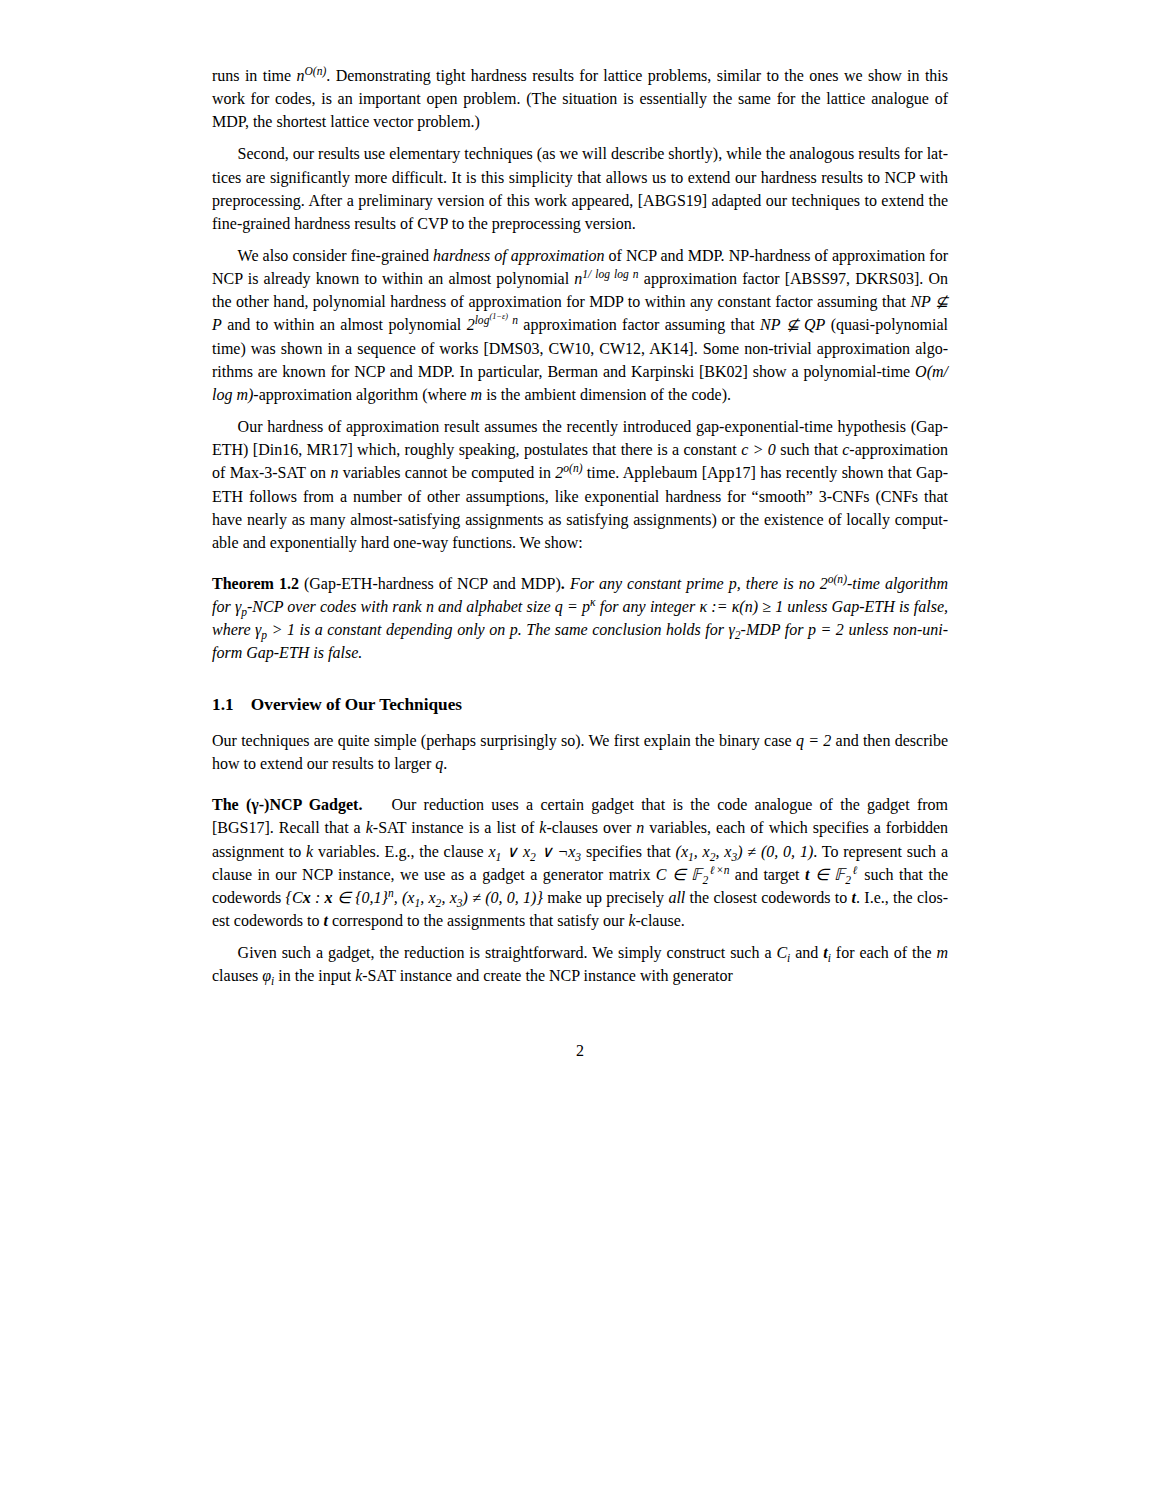runs in time nO(n). Demonstrating tight hardness results for lattice problems, similar to the ones we show in this work for codes, is an important open problem. (The situation is essentially the same for the lattice analogue of MDP, the shortest lattice vector problem.)
Second, our results use elementary techniques (as we will describe shortly), while the analogous results for lattices are significantly more difficult. It is this simplicity that allows us to extend our hardness results to NCP with preprocessing. After a preliminary version of this work appeared, [ABGS19] adapted our techniques to extend the fine-grained hardness results of CVP to the preprocessing version.
We also consider fine-grained hardness of approximation of NCP and MDP. NP-hardness of approximation for NCP is already known to within an almost polynomial n1/ log log n approximation factor [ABSS97, DKRS03]. On the other hand, polynomial hardness of approximation for MDP to within any constant factor assuming that NP ⊈ P and to within an almost polynomial 2log(1−ε) n approximation factor assuming that NP ⊈ QP (quasi-polynomial time) was shown in a sequence of works [DMS03, CW10, CW12, AK14]. Some non-trivial approximation algorithms are known for NCP and MDP. In particular, Berman and Karpinski [BK02] show a polynomial-time O(m/ log m)-approximation algorithm (where m is the ambient dimension of the code).
Our hardness of approximation result assumes the recently introduced gap-exponential-time hypothesis (Gap-ETH) [Din16, MR17] which, roughly speaking, postulates that there is a constant c > 0 such that c-approximation of Max-3-SAT on n variables cannot be computed in 2o(n) time. Applebaum [App17] has recently shown that Gap-ETH follows from a number of other assumptions, like exponential hardness for “smooth” 3-CNFs (CNFs that have nearly as many almost-satisfying assignments as satisfying assignments) or the existence of locally computable and exponentially hard one-way functions. We show:
Theorem 1.2 (Gap-ETH-hardness of NCP and MDP). For any constant prime p, there is no 2o(n)-time algorithm for γp-NCP over codes with rank n and alphabet size q = pκ for any integer κ := κ(n) ≥ 1 unless Gap-ETH is false, where γp > 1 is a constant depending only on p. The same conclusion holds for γ2-MDP for p = 2 unless non-uniform Gap-ETH is false.
1.1 Overview of Our Techniques
Our techniques are quite simple (perhaps surprisingly so). We first explain the binary case q = 2 and then describe how to extend our results to larger q.
The (γ-)NCP Gadget. Our reduction uses a certain gadget that is the code analogue of the gadget from [BGS17]. Recall that a k-SAT instance is a list of k-clauses over n variables, each of which specifies a forbidden assignment to k variables. E.g., the clause x1 ∨ x2 ∨ ¬x3 specifies that (x1, x2, x3) ≠ (0, 0, 1). To represent such a clause in our NCP instance, we use as a gadget a generator matrix C ∈ 𝔽2ℓ×n and target t ∈ 𝔽2ℓ such that the codewords {Cx : x ∈ {0,1}n, (x1, x2, x3) ≠ (0, 0, 1)} make up precisely all the closest codewords to t. I.e., the closest codewords to t correspond to the assignments that satisfy our k-clause.
Given such a gadget, the reduction is straightforward. We simply construct such a Ci and ti for each of the m clauses φi in the input k-SAT instance and create the NCP instance with generator
2